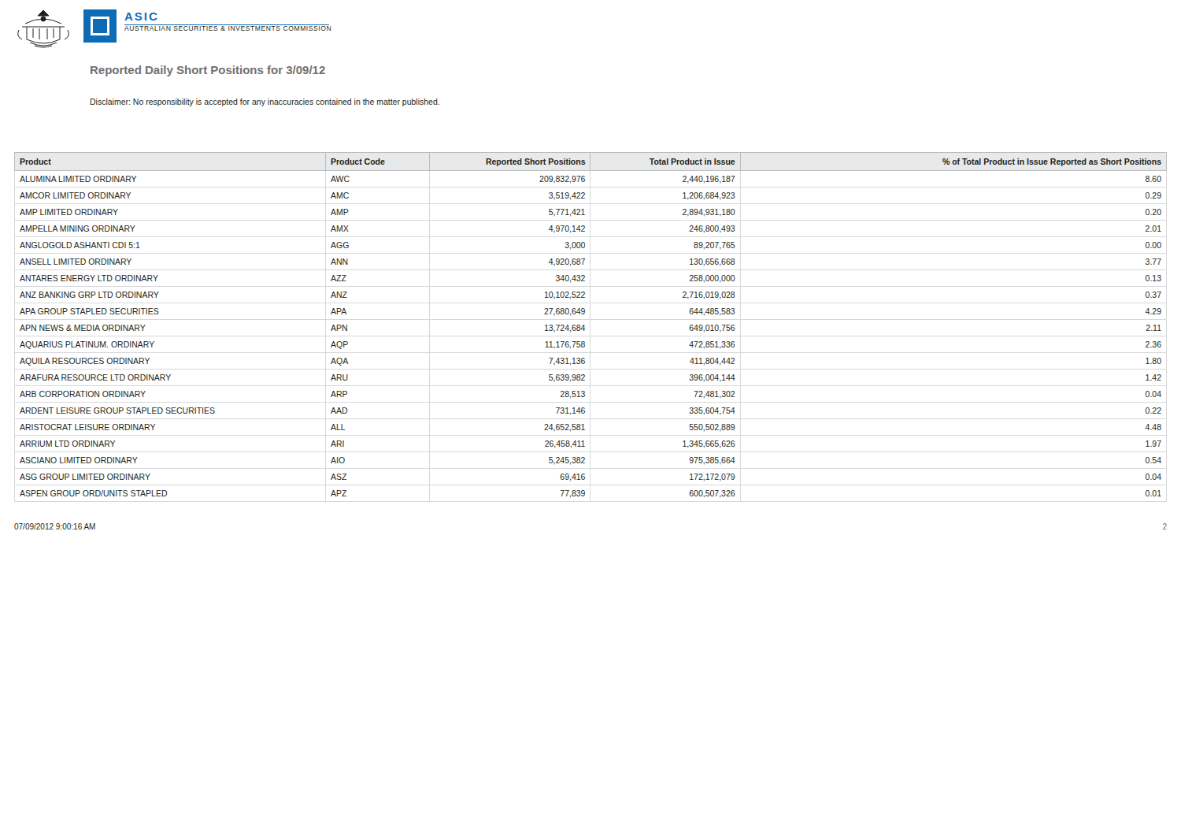ASIC
Australian Securities & Investments Commission
Reported Daily Short Positions for 3/09/12
Disclaimer: No responsibility is accepted for any inaccuracies contained in the matter published.
| Product | Product Code | Reported Short Positions | Total Product in Issue | % of Total Product in Issue Reported as Short Positions |
| --- | --- | --- | --- | --- |
| ALUMINA LIMITED ORDINARY | AWC | 209,832,976 | 2,440,196,187 | 8.60 |
| AMCOR LIMITED ORDINARY | AMC | 3,519,422 | 1,206,684,923 | 0.29 |
| AMP LIMITED ORDINARY | AMP | 5,771,421 | 2,894,931,180 | 0.20 |
| AMPELLA MINING ORDINARY | AMX | 4,970,142 | 246,800,493 | 2.01 |
| ANGLOGOLD ASHANTI CDI 5:1 | AGG | 3,000 | 89,207,765 | 0.00 |
| ANSELL LIMITED ORDINARY | ANN | 4,920,687 | 130,656,668 | 3.77 |
| ANTARES ENERGY LTD ORDINARY | AZZ | 340,432 | 258,000,000 | 0.13 |
| ANZ BANKING GRP LTD ORDINARY | ANZ | 10,102,522 | 2,716,019,028 | 0.37 |
| APA GROUP STAPLED SECURITIES | APA | 27,680,649 | 644,485,583 | 4.29 |
| APN NEWS & MEDIA ORDINARY | APN | 13,724,684 | 649,010,756 | 2.11 |
| AQUARIUS PLATINUM. ORDINARY | AQP | 11,176,758 | 472,851,336 | 2.36 |
| AQUILA RESOURCES ORDINARY | AQA | 7,431,136 | 411,804,442 | 1.80 |
| ARAFURA RESOURCE LTD ORDINARY | ARU | 5,639,982 | 396,004,144 | 1.42 |
| ARB CORPORATION ORDINARY | ARP | 28,513 | 72,481,302 | 0.04 |
| ARDENT LEISURE GROUP STAPLED SECURITIES | AAD | 731,146 | 335,604,754 | 0.22 |
| ARISTOCRAT LEISURE ORDINARY | ALL | 24,652,581 | 550,502,889 | 4.48 |
| ARRIUM LTD ORDINARY | ARI | 26,458,411 | 1,345,665,626 | 1.97 |
| ASCIANO LIMITED ORDINARY | AIO | 5,245,382 | 975,385,664 | 0.54 |
| ASG GROUP LIMITED ORDINARY | ASZ | 69,416 | 172,172,079 | 0.04 |
| ASPEN GROUP ORD/UNITS STAPLED | APZ | 77,839 | 600,507,326 | 0.01 |
07/09/2012 9:00:16 AM
2